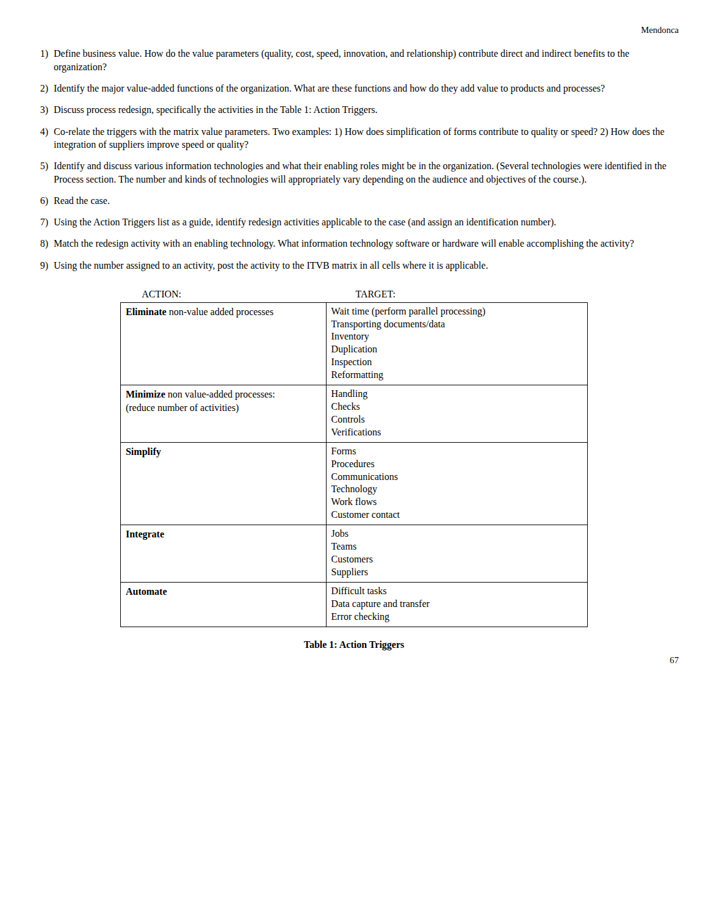Mendonca
Define business value. How do the value parameters (quality, cost, speed, innovation, and relationship) contribute direct and indirect benefits to the organization?
Identify the major value-added functions of the organization. What are these functions and how do they add value to products and processes?
Discuss process redesign, specifically the activities in the Table 1: Action Triggers.
Co-relate the triggers with the matrix value parameters. Two examples: 1) How does simplification of forms contribute to quality or speed? 2) How does the integration of suppliers improve speed or quality?
Identify and discuss various information technologies and what their enabling roles might be in the organization. (Several technologies were identified in the Process section. The number and kinds of technologies will appropriately vary depending on the audience and objectives of the course.).
Read the case.
Using the Action Triggers list as a guide, identify redesign activities applicable to the case (and assign an identification number).
Match the redesign activity with an enabling technology. What information technology software or hardware will enable accomplishing the activity?
Using the number assigned to an activity, post the activity to the ITVB matrix in all cells where it is applicable.
ACTION:
TARGET:
| Eliminate non-value added processes | Wait time (perform parallel processing) Transporting documents/data Inventory Duplication Inspection Reformatting |
| Minimize non value-added processes: (reduce number of activities) | Handling Checks Controls Verifications |
| Simplify | Forms Procedures Communications Technology Work flows Customer contact |
| Integrate | Jobs Teams Customers Suppliers |
| Automate | Difficult tasks Data capture and transfer Error checking |
Table 1: Action Triggers
67